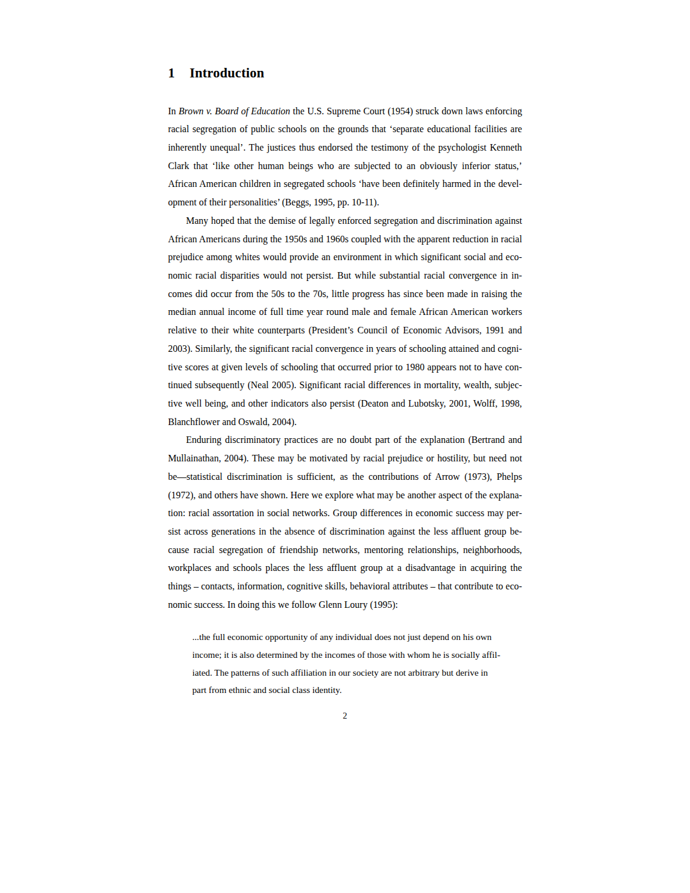1 Introduction
In Brown v. Board of Education the U.S. Supreme Court (1954) struck down laws enforcing racial segregation of public schools on the grounds that ‘separate educational facilities are inherently unequal’. The justices thus endorsed the testimony of the psychologist Kenneth Clark that ‘like other human beings who are subjected to an obviously inferior status,’ African American children in segregated schools ‘have been definitely harmed in the development of their personalities’ (Beggs, 1995, pp. 10-11).
Many hoped that the demise of legally enforced segregation and discrimination against African Americans during the 1950s and 1960s coupled with the apparent reduction in racial prejudice among whites would provide an environment in which significant social and economic racial disparities would not persist. But while substantial racial convergence in incomes did occur from the 50s to the 70s, little progress has since been made in raising the median annual income of full time year round male and female African American workers relative to their white counterparts (President’s Council of Economic Advisors, 1991 and 2003). Similarly, the significant racial convergence in years of schooling attained and cognitive scores at given levels of schooling that occurred prior to 1980 appears not to have continued subsequently (Neal 2005). Significant racial differences in mortality, wealth, subjective well being, and other indicators also persist (Deaton and Lubotsky, 2001, Wolff, 1998, Blanchflower and Oswald, 2004).
Enduring discriminatory practices are no doubt part of the explanation (Bertrand and Mullainathan, 2004). These may be motivated by racial prejudice or hostility, but need not be—statistical discrimination is sufficient, as the contributions of Arrow (1973), Phelps (1972), and others have shown. Here we explore what may be another aspect of the explanation: racial assortation in social networks. Group differences in economic success may persist across generations in the absence of discrimination against the less affluent group because racial segregation of friendship networks, mentoring relationships, neighborhoods, workplaces and schools places the less affluent group at a disadvantage in acquiring the things – contacts, information, cognitive skills, behavioral attributes – that contribute to economic success. In doing this we follow Glenn Loury (1995):
...the full economic opportunity of any individual does not just depend on his own income; it is also determined by the incomes of those with whom he is socially affiliated. The patterns of such affiliation in our society are not arbitrary but derive in part from ethnic and social class identity.
2